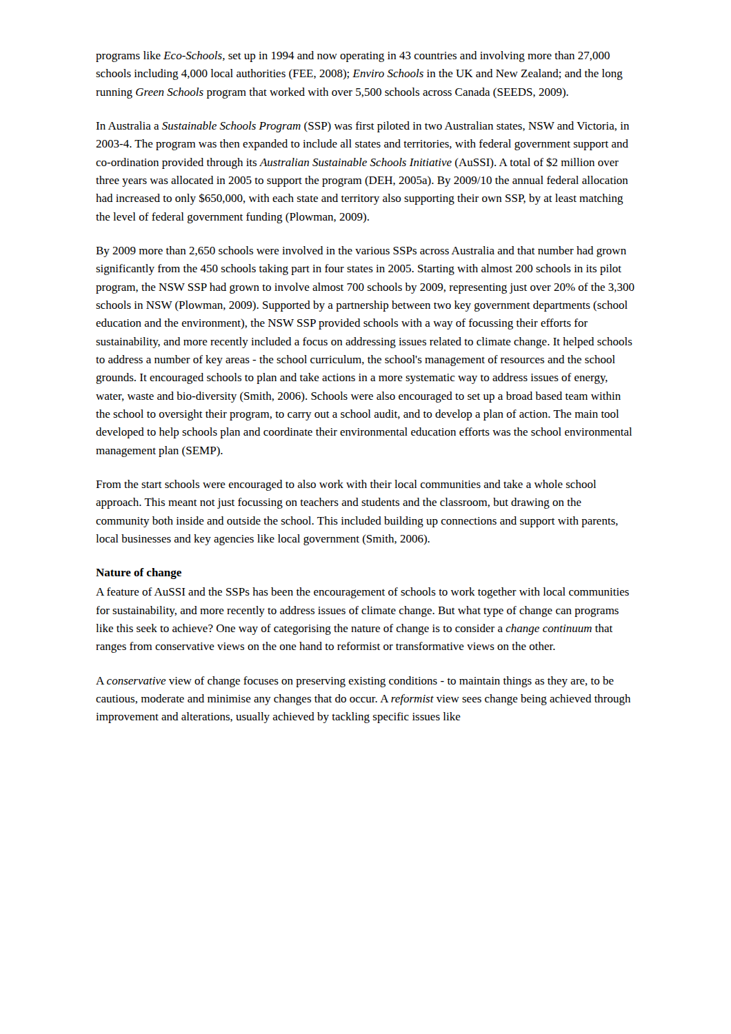programs like Eco-Schools, set up in 1994 and now operating in 43 countries and involving more than 27,000 schools including 4,000 local authorities (FEE, 2008); Enviro Schools in the UK and New Zealand; and the long running Green Schools program that worked with over 5,500 schools across Canada (SEEDS, 2009).
In Australia a Sustainable Schools Program (SSP) was first piloted in two Australian states, NSW and Victoria, in 2003-4. The program was then expanded to include all states and territories, with federal government support and co-ordination provided through its Australian Sustainable Schools Initiative (AuSSI). A total of $2 million over three years was allocated in 2005 to support the program (DEH, 2005a). By 2009/10 the annual federal allocation had increased to only $650,000, with each state and territory also supporting their own SSP, by at least matching the level of federal government funding (Plowman, 2009).
By 2009 more than 2,650 schools were involved in the various SSPs across Australia and that number had grown significantly from the 450 schools taking part in four states in 2005. Starting with almost 200 schools in its pilot program, the NSW SSP had grown to involve almost 700 schools by 2009, representing just over 20% of the 3,300 schools in NSW (Plowman, 2009). Supported by a partnership between two key government departments (school education and the environment), the NSW SSP provided schools with a way of focussing their efforts for sustainability, and more recently included a focus on addressing issues related to climate change. It helped schools to address a number of key areas - the school curriculum, the school's management of resources and the school grounds. It encouraged schools to plan and take actions in a more systematic way to address issues of energy, water, waste and bio-diversity (Smith, 2006). Schools were also encouraged to set up a broad based team within the school to oversight their program, to carry out a school audit, and to develop a plan of action. The main tool developed to help schools plan and coordinate their environmental education efforts was the school environmental management plan (SEMP).
From the start schools were encouraged to also work with their local communities and take a whole school approach. This meant not just focussing on teachers and students and the classroom, but drawing on the community both inside and outside the school. This included building up connections and support with parents, local businesses and key agencies like local government (Smith, 2006).
Nature of change
A feature of AuSSI and the SSPs has been the encouragement of schools to work together with local communities for sustainability, and more recently to address issues of climate change. But what type of change can programs like this seek to achieve? One way of categorising the nature of change is to consider a change continuum that ranges from conservative views on the one hand to reformist or transformative views on the other.
A conservative view of change focuses on preserving existing conditions - to maintain things as they are, to be cautious, moderate and minimise any changes that do occur. A reformist view sees change being achieved through improvement and alterations, usually achieved by tackling specific issues like